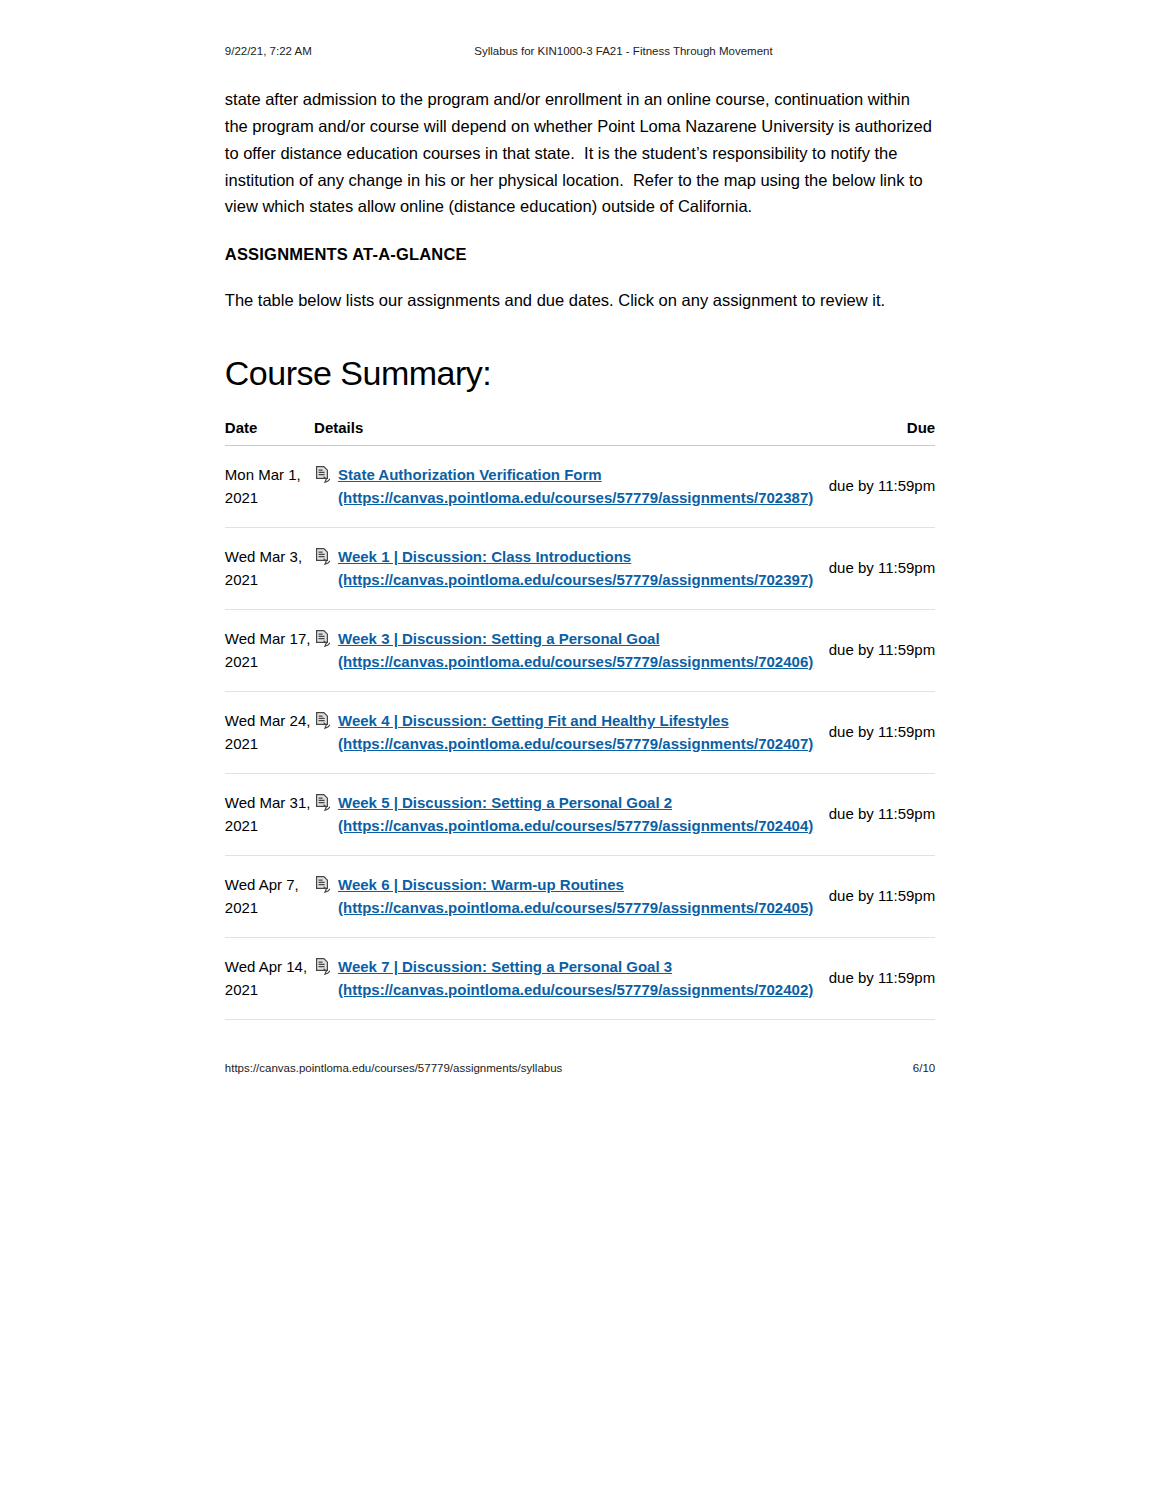9/22/21, 7:22 AM Syllabus for KIN1000-3 FA21 - Fitness Through Movement
state after admission to the program and/or enrollment in an online course, continuation within the program and/or course will depend on whether Point Loma Nazarene University is authorized to offer distance education courses in that state. It is the student’s responsibility to notify the institution of any change in his or her physical location. Refer to the map using the below link to view which states allow online (distance education) outside of California.
ASSIGNMENTS AT-A-GLANCE
The table below lists our assignments and due dates. Click on any assignment to review it.
Course Summary:
| Date | Details | Due |
| --- | --- | --- |
| Mon Mar 1, 2021 | State Authorization Verification Form (https://canvas.pointloma.edu/courses/57779/assignments/702387) | due by 11:59pm |
| Wed Mar 3, 2021 | Week 1 / Discussion: Class Introductions (https://canvas.pointloma.edu/courses/57779/assignments/702397) | due by 11:59pm |
| Wed Mar 17, 2021 | Week 3 / Discussion: Setting a Personal Goal (https://canvas.pointloma.edu/courses/57779/assignments/702406) | due by 11:59pm |
| Wed Mar 24, 2021 | Week 4 / Discussion: Getting Fit and Healthy Lifestyles (https://canvas.pointloma.edu/courses/57779/assignments/702407) | due by 11:59pm |
| Wed Mar 31, 2021 | Week 5 / Discussion: Setting a Personal Goal 2 (https://canvas.pointloma.edu/courses/57779/assignments/702404) | due by 11:59pm |
| Wed Apr 7, 2021 | Week 6 / Discussion: Warm-up Routines (https://canvas.pointloma.edu/courses/57779/assignments/702405) | due by 11:59pm |
| Wed Apr 14, 2021 | Week 7 / Discussion: Setting a Personal Goal 3 (https://canvas.pointloma.edu/courses/57779/assignments/702402) | due by 11:59pm |
https://canvas.pointloma.edu/courses/57779/assignments/syllabus 6/10